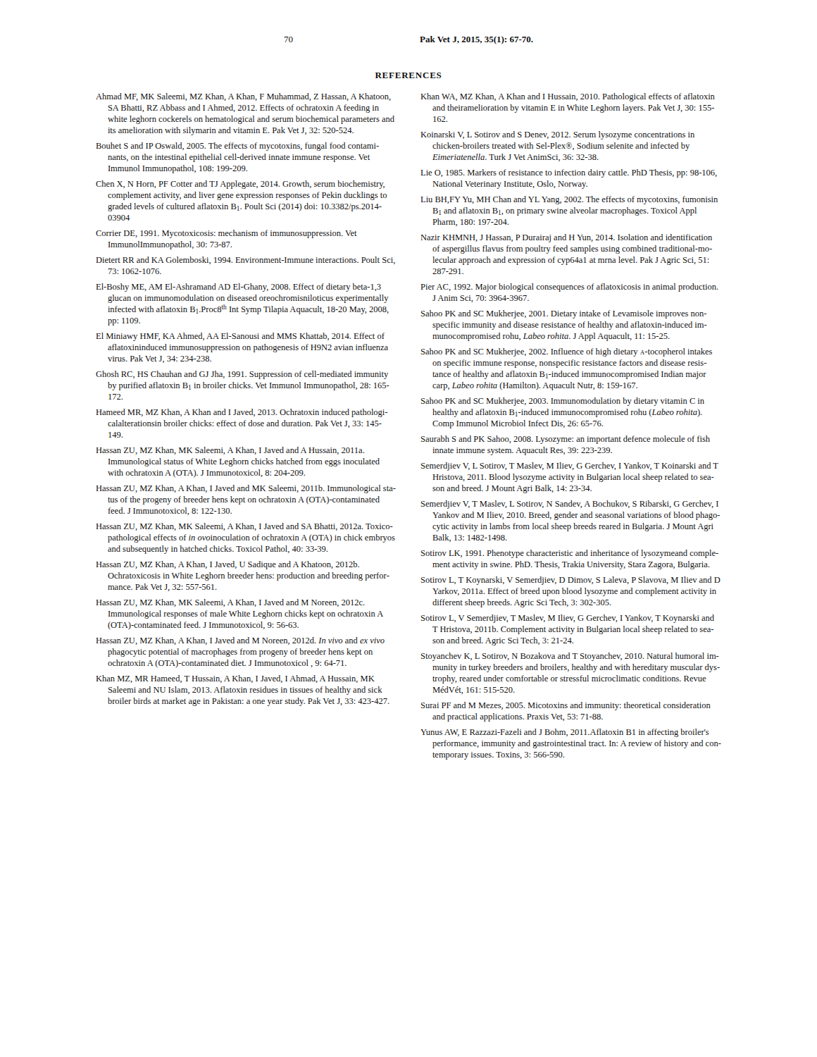70 Pak Vet J, 2015, 35(1): 67-70.
REFERENCES
Ahmad MF, MK Saleemi, MZ Khan, A Khan, F Muhammad, Z Hassan, A Khatoon, SA Bhatti, RZ Abbass and I Ahmed, 2012. Effects of ochratoxin A feeding in white leghorn cockerels on hematological and serum biochemical parameters and its amelioration with silymarin and vitamin E. Pak Vet J, 32: 520-524.
Bouhet S and IP Oswald, 2005. The effects of mycotoxins, fungal food contaminants, on the intestinal epithelial cell-derived innate immune response. Vet Immunol Immunopathol, 108: 199-209.
Chen X, N Horn, PF Cotter and TJ Applegate, 2014. Growth, serum biochemistry, complement activity, and liver gene expression responses of Pekin ducklings to graded levels of cultured aflatoxin B1. Poult Sci (2014) doi: 10.3382/ps.2014-03904
Corrier DE, 1991. Mycotoxicosis: mechanism of immunosuppression. Vet ImmunolImmunopathol, 30: 73-87.
Dietert RR and KA Golemboski, 1994. Environment-Immune interactions. Poult Sci, 73: 1062-1076.
El-Boshy ME, AM El-Ashramand AD El-Ghany, 2008. Effect of dietary beta-1,3 glucan on immunomodulation on diseased oreochromisniloticus experimentally infected with aflatoxin B1.Proc8th Int Symp Tilapia Aquacult, 18-20 May, 2008, pp: 1109.
El Miniawy HMF, KA Ahmed, AA El-Sanousi and MMS Khattab, 2014. Effect of aflatoxininduced immunosuppression on pathogenesis of H9N2 avian influenza virus. Pak Vet J, 34: 234-238.
Ghosh RC, HS Chauhan and GJ Jha, 1991. Suppression of cell-mediated immunity by purified aflatoxin B1 in broiler chicks. Vet Immunol Immunopathol, 28: 165-172.
Hameed MR, MZ Khan, A Khan and I Javed, 2013. Ochratoxin induced pathologicalalterationsin broiler chicks: effect of dose and duration. Pak Vet J, 33: 145-149.
Hassan ZU, MZ Khan, MK Saleemi, A Khan, I Javed and A Hussain, 2011a. Immunological status of White Leghorn chicks hatched from eggs inoculated with ochratoxin A (OTA). J Immunotoxicol, 8: 204-209.
Hassan ZU, MZ Khan, A Khan, I Javed and MK Saleemi, 2011b. Immunological status of the progeny of breeder hens kept on ochratoxin A (OTA)-contaminated feed. J Immunotoxicol, 8: 122-130.
Hassan ZU, MZ Khan, MK Saleemi, A Khan, I Javed and SA Bhatti, 2012a. Toxico-pathological effects of in ovoinoculation of ochratoxin A (OTA) in chick embryos and subsequently in hatched chicks. Toxicol Pathol, 40: 33-39.
Hassan ZU, MZ Khan, A Khan, I Javed, U Sadique and A Khatoon, 2012b. Ochratoxicosis in White Leghorn breeder hens: production and breeding performance. Pak Vet J, 32: 557-561.
Hassan ZU, MZ Khan, MK Saleemi, A Khan, I Javed and M Noreen, 2012c. Immunological responses of male White Leghorn chicks kept on ochratoxin A (OTA)-contaminated feed. J Immunotoxicol, 9: 56-63.
Hassan ZU, MZ Khan, A Khan, I Javed and M Noreen, 2012d. In vivo and ex vivo phagocytic potential of macrophages from progeny of breeder hens kept on ochratoxin A (OTA)-contaminated diet. J Immunotoxicol , 9: 64-71.
Khan MZ, MR Hameed, T Hussain, A Khan, I Javed, I Ahmad, A Hussain, MK Saleemi and NU Islam, 2013. Aflatoxin residues in tissues of healthy and sick broiler birds at market age in Pakistan: a one year study. Pak Vet J, 33: 423-427.
Khan WA, MZ Khan, A Khan and I Hussain, 2010. Pathological effects of aflatoxin and theiramelioration by vitamin E in White Leghorn layers. Pak Vet J, 30: 155-162.
Koinarski V, L Sotirov and S Denev, 2012. Serum lysozyme concentrations in chicken-broilers treated with Sel-Plex®, Sodium selenite and infected by Eimeriatenella. Turk J Vet AnimSci, 36: 32-38.
Lie O, 1985. Markers of resistance to infection dairy cattle. PhD Thesis, pp: 98-106, National Veterinary Institute, Oslo, Norway.
Liu BH,FY Yu, MH Chan and YL Yang, 2002. The effects of mycotoxins, fumonisin B1 and aflatoxin B1, on primary swine alveolar macrophages. Toxicol Appl Pharm, 180: 197-204.
Nazir KHMNH, J Hassan, P Durairaj and H Yun, 2014. Isolation and identification of aspergillus flavus from poultry feed samples using combined traditional-molecular approach and expression of cyp64a1 at mrna level. Pak J Agric Sci, 51: 287-291.
Pier AC, 1992. Major biological consequences of aflatoxicosis in animal production. J Anim Sci, 70: 3964-3967.
Sahoo PK and SC Mukherjee, 2001. Dietary intake of Levamisole improves non-specific immunity and disease resistance of healthy and aflatoxin-induced immunocompromised rohu, Labeo rohita. J Appl Aquacult, 11: 15-25.
Sahoo PK and SC Mukherjee, 2002. Influence of high dietary α-tocopherol intakes on specific immune response, nonspecific resistance factors and disease resistance of healthy and aflatoxin B1-induced immunocompromised Indian major carp, Labeo rohita (Hamilton). Aquacult Nutr, 8: 159-167.
Sahoo PK and SC Mukherjee, 2003. Immunomodulation by dietary vitamin C in healthy and aflatoxin B1-induced immunocompromised rohu (Labeo rohita). Comp Immunol Microbiol Infect Dis, 26: 65-76.
Saurabh S and PK Sahoo, 2008. Lysozyme: an important defence molecule of fish innate immune system. Aquacult Res, 39: 223-239.
Semerdjiev V, L Sotirov, T Maslev, M Iliev, G Gerchev, I Yankov, T Koinarski and T Hristova, 2011. Blood lysozyme activity in Bulgarian local sheep related to season and breed. J Mount Agri Balk, 14: 23-34.
Semerdjiev V, T Maslev, L Sotirov, N Sandev, A Bochukov, S Ribarski, G Gerchev, I Yankov and M Iliev, 2010. Breed, gender and seasonal variations of blood phagocytic activity in lambs from local sheep breeds reared in Bulgaria. J Mount Agri Balk, 13: 1482-1498.
Sotirov LK, 1991. Phenotype characteristic and inheritance of lysozymeand complement activity in swine. PhD. Thesis, Trakia University, Stara Zagora, Bulgaria.
Sotirov L, T Koynarski, V Semerdjiev, D Dimov, S Laleva, P Slavova, M Iliev and D Yarkov, 2011a. Effect of breed upon blood lysozyme and complement activity in different sheep breeds. Agric Sci Tech, 3: 302-305.
Sotirov L, V Semerdjiev, T Maslev, M Iliev, G Gerchev, I Yankov, T Koynarski and T Hristova, 2011b. Complement activity in Bulgarian local sheep related to season and breed. Agric Sci Tech, 3: 21-24.
Stoyanchev K, L Sotirov, N Bozakova and T Stoyanchev, 2010. Natural humoral immunity in turkey breeders and broilers, healthy and with hereditary muscular dystrophy, reared under comfortable or stressful microclimatic conditions. Revue MédVét, 161: 515-520.
Surai PF and M Mezes, 2005. Micotoxins and immunity: theoretical consideration and practical applications. Praxis Vet, 53: 71-88.
Yunus AW, E Razzazi-Fazeli and J Bohm, 2011.Aflatoxin B1 in affecting broiler's performance, immunity and gastrointestinal tract. In: A review of history and contemporary issues. Toxins, 3: 566-590.